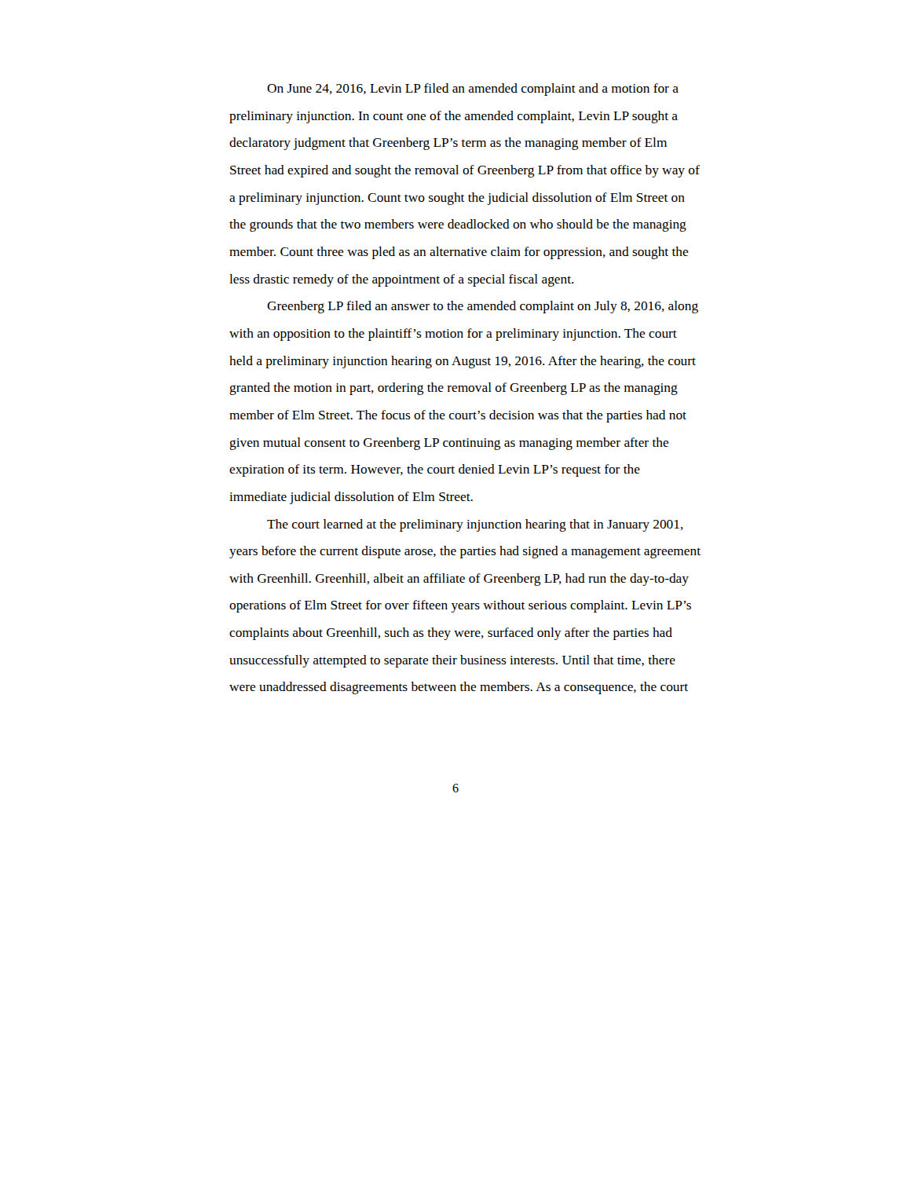On June 24, 2016, Levin LP filed an amended complaint and a motion for a preliminary injunction. In count one of the amended complaint, Levin LP sought a declaratory judgment that Greenberg LP’s term as the managing member of Elm Street had expired and sought the removal of Greenberg LP from that office by way of a preliminary injunction. Count two sought the judicial dissolution of Elm Street on the grounds that the two members were deadlocked on who should be the managing member. Count three was pled as an alternative claim for oppression, and sought the less drastic remedy of the appointment of a special fiscal agent.
Greenberg LP filed an answer to the amended complaint on July 8, 2016, along with an opposition to the plaintiff’s motion for a preliminary injunction. The court held a preliminary injunction hearing on August 19, 2016. After the hearing, the court granted the motion in part, ordering the removal of Greenberg LP as the managing member of Elm Street. The focus of the court’s decision was that the parties had not given mutual consent to Greenberg LP continuing as managing member after the expiration of its term. However, the court denied Levin LP’s request for the immediate judicial dissolution of Elm Street.
The court learned at the preliminary injunction hearing that in January 2001, years before the current dispute arose, the parties had signed a management agreement with Greenhill. Greenhill, albeit an affiliate of Greenberg LP, had run the day-to-day operations of Elm Street for over fifteen years without serious complaint. Levin LP’s complaints about Greenhill, such as they were, surfaced only after the parties had unsuccessfully attempted to separate their business interests. Until that time, there were unaddressed disagreements between the members. As a consequence, the court
6